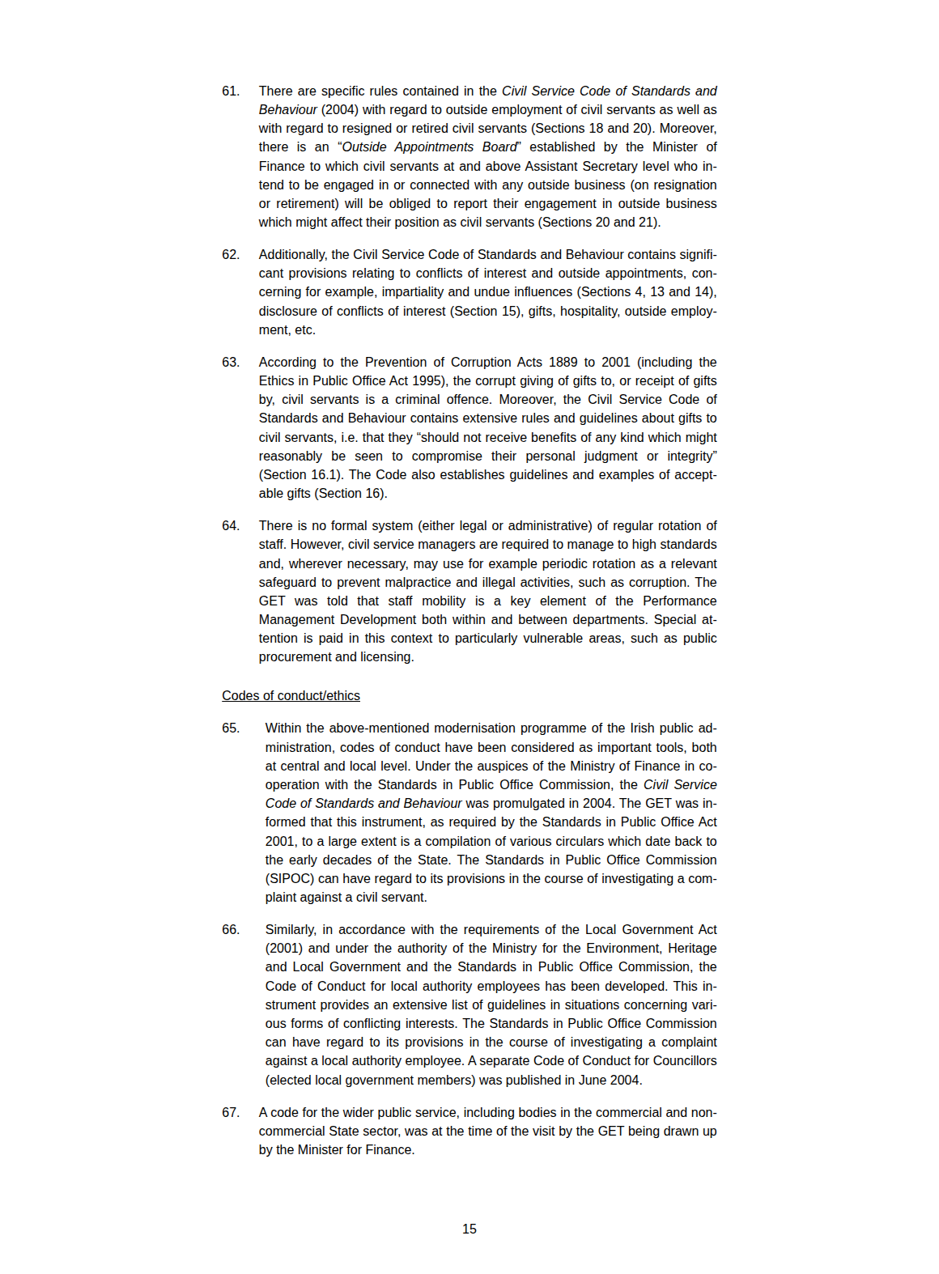61. There are specific rules contained in the Civil Service Code of Standards and Behaviour (2004) with regard to outside employment of civil servants as well as with regard to resigned or retired civil servants (Sections 18 and 20). Moreover, there is an “Outside Appointments Board” established by the Minister of Finance to which civil servants at and above Assistant Secretary level who intend to be engaged in or connected with any outside business (on resignation or retirement) will be obliged to report their engagement in outside business which might affect their position as civil servants (Sections 20 and 21).
62. Additionally, the Civil Service Code of Standards and Behaviour contains significant provisions relating to conflicts of interest and outside appointments, concerning for example, impartiality and undue influences (Sections 4, 13 and 14), disclosure of conflicts of interest (Section 15), gifts, hospitality, outside employment, etc.
63. According to the Prevention of Corruption Acts 1889 to 2001 (including the Ethics in Public Office Act 1995), the corrupt giving of gifts to, or receipt of gifts by, civil servants is a criminal offence. Moreover, the Civil Service Code of Standards and Behaviour contains extensive rules and guidelines about gifts to civil servants, i.e. that they “should not receive benefits of any kind which might reasonably be seen to compromise their personal judgment or integrity” (Section 16.1). The Code also establishes guidelines and examples of acceptable gifts (Section 16).
64. There is no formal system (either legal or administrative) of regular rotation of staff. However, civil service managers are required to manage to high standards and, wherever necessary, may use for example periodic rotation as a relevant safeguard to prevent malpractice and illegal activities, such as corruption. The GET was told that staff mobility is a key element of the Performance Management Development both within and between departments. Special attention is paid in this context to particularly vulnerable areas, such as public procurement and licensing.
Codes of conduct/ethics
65. Within the above-mentioned modernisation programme of the Irish public administration, codes of conduct have been considered as important tools, both at central and local level. Under the auspices of the Ministry of Finance in co-operation with the Standards in Public Office Commission, the Civil Service Code of Standards and Behaviour was promulgated in 2004. The GET was informed that this instrument, as required by the Standards in Public Office Act 2001, to a large extent is a compilation of various circulars which date back to the early decades of the State. The Standards in Public Office Commission (SIPOC) can have regard to its provisions in the course of investigating a complaint against a civil servant.
66. Similarly, in accordance with the requirements of the Local Government Act (2001) and under the authority of the Ministry for the Environment, Heritage and Local Government and the Standards in Public Office Commission, the Code of Conduct for local authority employees has been developed. This instrument provides an extensive list of guidelines in situations concerning various forms of conflicting interests. The Standards in Public Office Commission can have regard to its provisions in the course of investigating a complaint against a local authority employee. A separate Code of Conduct for Councillors (elected local government members) was published in June 2004.
67. A code for the wider public service, including bodies in the commercial and non-commercial State sector, was at the time of the visit by the GET being drawn up by the Minister for Finance.
15